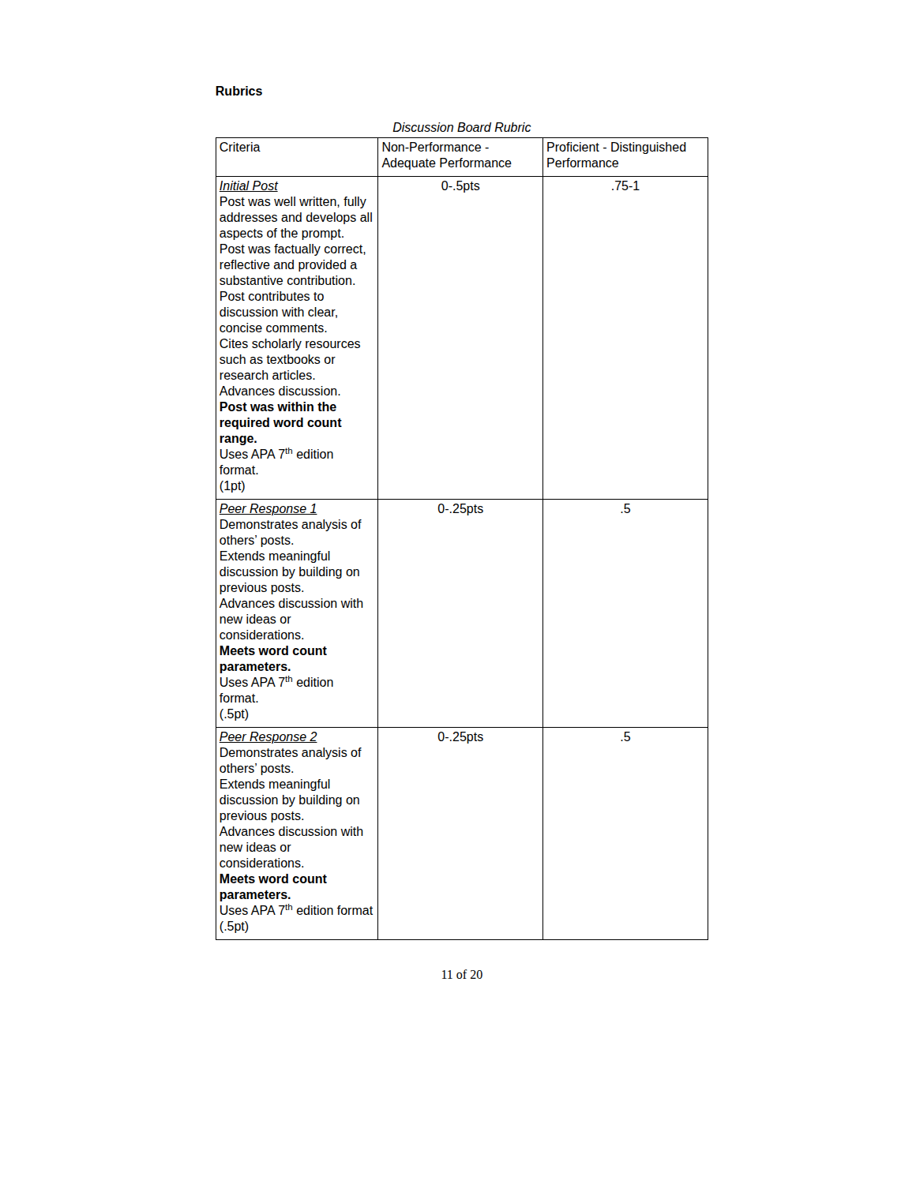Rubrics
Discussion Board Rubric
| Criteria | Non-Performance - Adequate Performance | Proficient - Distinguished Performance |
| --- | --- | --- |
| Initial Post Post was well written, fully addresses and develops all aspects of the prompt. Post was factually correct, reflective and provided a substantive contribution. Post contributes to discussion with clear, concise comments. Cites scholarly resources such as textbooks or research articles. Advances discussion. Post was within the required word count range. Uses APA 7 th edition format. (1pt) | 0-.5pts | .75-1 |
| Peer Response 1 Demonstrates analysis of others’ posts. Extends meaningful discussion by building on previous posts. Advances discussion with new ideas or considerations. Meets word count parameters. Uses APA 7 th edition format. (.5pt) | 0-.25pts | .5 |
| Peer Response 2 Demonstrates analysis of others’ posts. Extends meaningful discussion by building on previous posts. Advances discussion with new ideas or considerations. Meets word count parameters. Uses APA 7 th edition format (.5pt) | 0-.25pts | .5 |
11 of 20